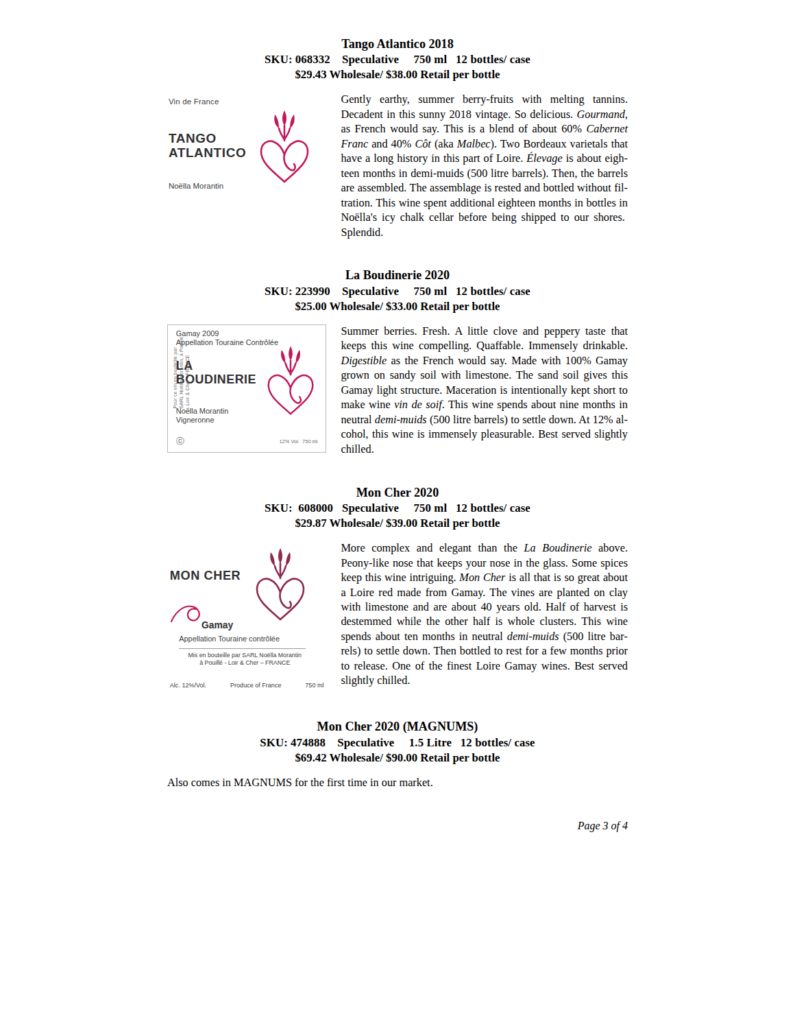Tango Atlantico 2018 SKU: 068332 Speculative 750 ml 12 bottles/ case $29.43 Wholesale/ $38.00 Retail per bottle
Vin de France
TANGO
ATLANTICO
Noëlla Morantin
Gently earthy, summer berry-fruits with melting tannins. Decadent in this sunny 2018 vintage. So delicious. Gourmand, as French would say. This is a blend of about 60% Cabernet Franc and 40% Côt (aka Malbec). Two Bordeaux varietals that have a long history in this part of Loire. Élevage is about eighteen months in demi-muids (500 litre barrels). Then, the barrels are assembled. The assemblage is rested and bottled without filtration. This wine spent additional eighteen months in bottles in Noëlla's icy chalk cellar before being shipped to our shores. Splendid.
La Boudinerie 2020 SKU: 223990 Speculative 750 ml 12 bottles/ case $25.00 Wholesale/ $33.00 Retail per bottle
Gamay 2009
Appellation Touraine Contrôlée
LA
BOUDINERIE
Noëlla Morantin
Vigneronne
Pour ce vin en bouteille par SARL Noëlla Morantin, à Pouillé - Loir & Cher - FRANCE
ⓒ 12% Vol. 750 ml
Summer berries. Fresh. A little clove and peppery taste that keeps this wine compelling. Quaffable. Immensely drinkable. Digestible as the French would say. Made with 100% Gamay grown on sandy soil with limestone. The sand soil gives this Gamay light structure. Maceration is intentionally kept short to make wine vin de soif. This wine spends about nine months in neutral demi-muids (500 litre barrels) to settle down. At 12% alcohol, this wine is immensely pleasurable. Best served slightly chilled.
Mon Cher 2020 SKU: 608000 Speculative 750 ml 12 bottles/ case $29.87 Wholesale/ $39.00 Retail per bottle
MON CHER
Gamay
Appellation Touraine contrôlée
Mis en bouteille par SARL Noëlla Morantin
à Pouillé - Loir & Cher – FRANCE
Alc. 12%/Vol. Produce of France 750 ml
More complex and elegant than the La Boudinerie above. Peony-like nose that keeps your nose in the glass. Some spices keep this wine intriguing. Mon Cher is all that is so great about a Loire red made from Gamay. The vines are planted on clay with limestone and are about 40 years old. Half of harvest is destemmed while the other half is whole clusters. This wine spends about ten months in neutral demi-muids (500 litre barrels) to settle down. Then bottled to rest for a few months prior to release. One of the finest Loire Gamay wines. Best served slightly chilled.
Mon Cher 2020 (MAGNUMS) SKU: 474888 Speculative 1.5 Litre 12 bottles/ case $69.42 Wholesale/ $90.00 Retail per bottle
Also comes in MAGNUMS for the first time in our market.
Page 3 of 4